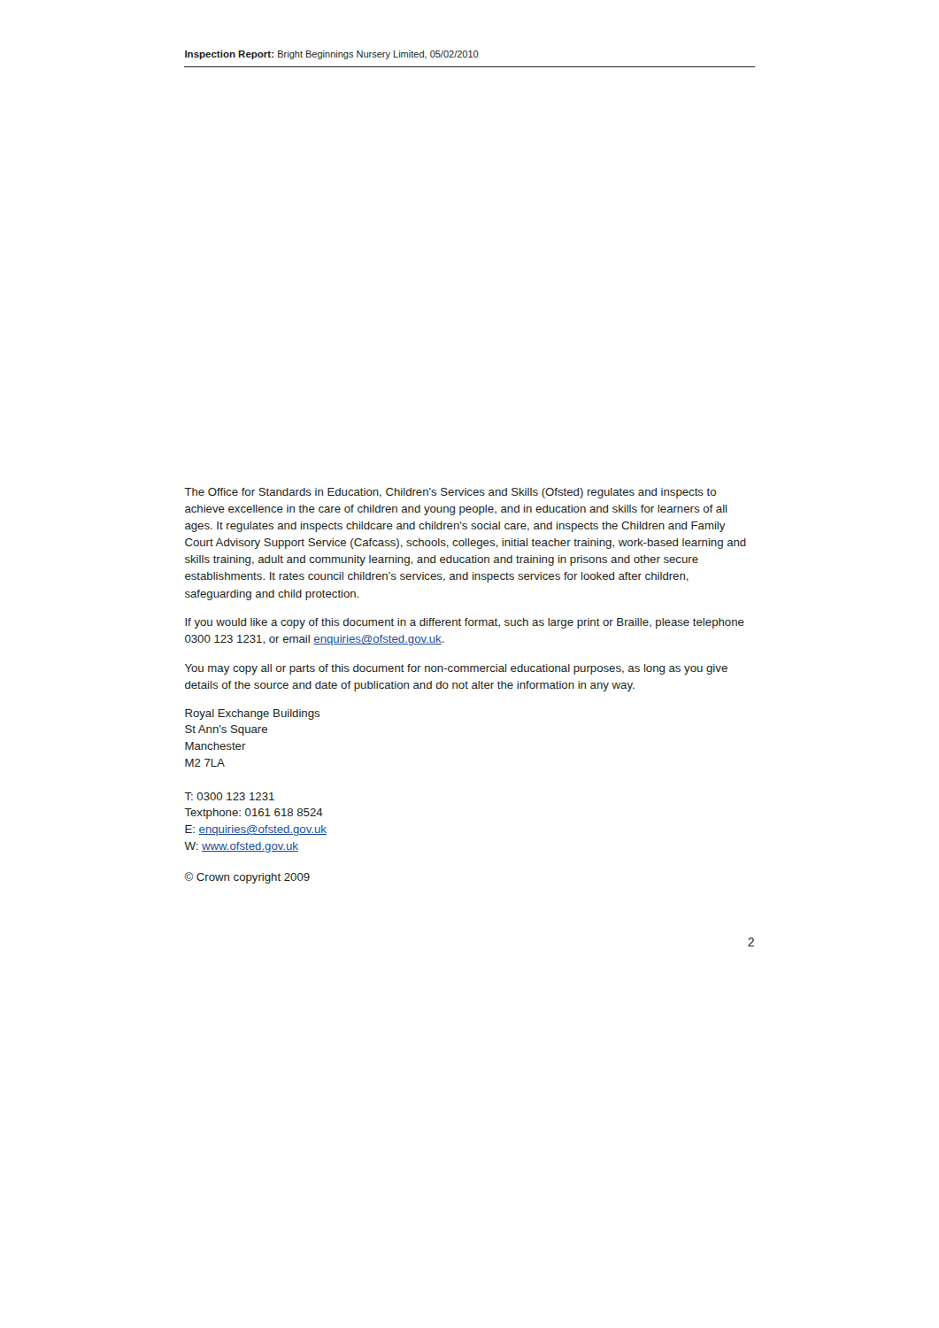Inspection Report: Bright Beginnings Nursery Limited, 05/02/2010
The Office for Standards in Education, Children's Services and Skills (Ofsted) regulates and inspects to achieve excellence in the care of children and young people, and in education and skills for learners of all ages. It regulates and inspects childcare and children's social care, and inspects the Children and Family Court Advisory Support Service (Cafcass), schools, colleges, initial teacher training, work-based learning and skills training, adult and community learning, and education and training in prisons and other secure establishments. It rates council children’s services, and inspects services for looked after children, safeguarding and child protection.
If you would like a copy of this document in a different format, such as large print or Braille, please telephone 0300 123 1231, or email enquiries@ofsted.gov.uk.
You may copy all or parts of this document for non-commercial educational purposes, as long as you give details of the source and date of publication and do not alter the information in any way.
Royal Exchange Buildings
St Ann's Square
Manchester
M2 7LA
T: 0300 123 1231
Textphone: 0161 618 8524
E: enquiries@ofsted.gov.uk
W: www.ofsted.gov.uk
© Crown copyright 2009
2